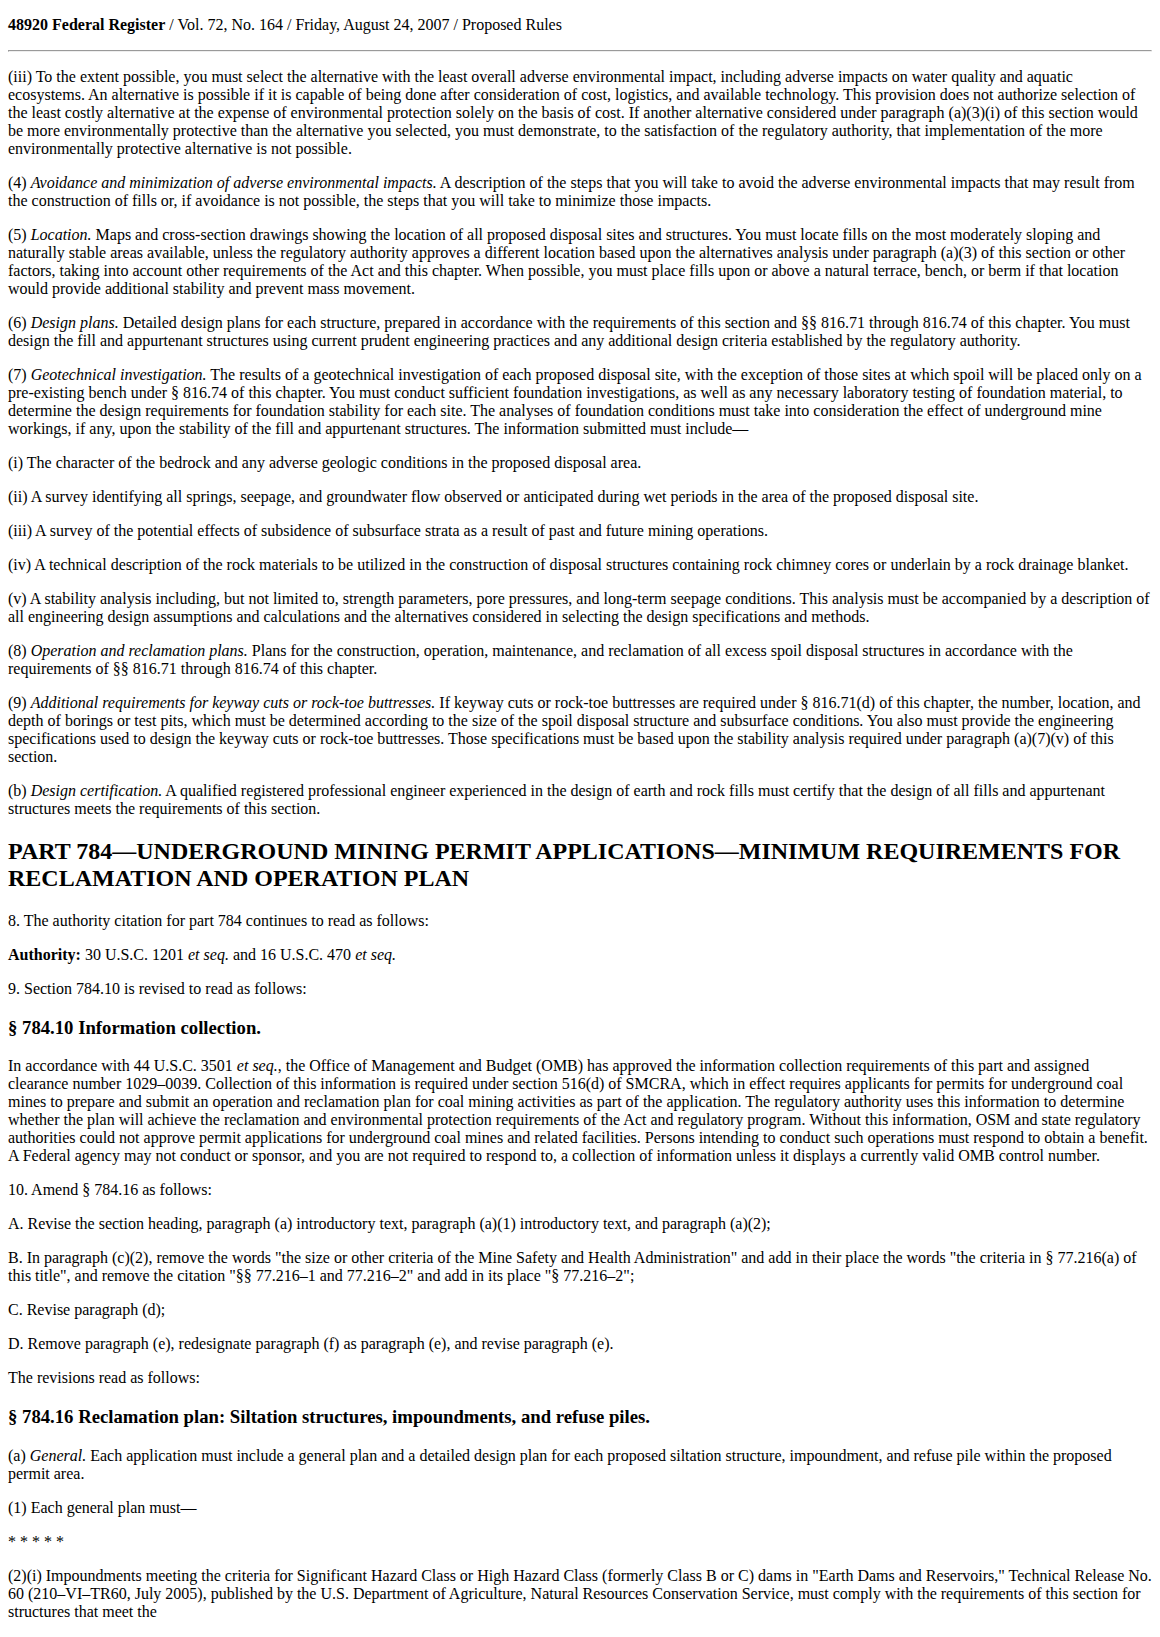48920 Federal Register / Vol. 72, No. 164 / Friday, August 24, 2007 / Proposed Rules
(iii) To the extent possible, you must select the alternative with the least overall adverse environmental impact, including adverse impacts on water quality and aquatic ecosystems. An alternative is possible if it is capable of being done after consideration of cost, logistics, and available technology. This provision does not authorize selection of the least costly alternative at the expense of environmental protection solely on the basis of cost. If another alternative considered under paragraph (a)(3)(i) of this section would be more environmentally protective than the alternative you selected, you must demonstrate, to the satisfaction of the regulatory authority, that implementation of the more environmentally protective alternative is not possible.
(4) Avoidance and minimization of adverse environmental impacts. A description of the steps that you will take to avoid the adverse environmental impacts that may result from the construction of fills or, if avoidance is not possible, the steps that you will take to minimize those impacts.
(5) Location. Maps and cross-section drawings showing the location of all proposed disposal sites and structures. You must locate fills on the most moderately sloping and naturally stable areas available, unless the regulatory authority approves a different location based upon the alternatives analysis under paragraph (a)(3) of this section or other factors, taking into account other requirements of the Act and this chapter. When possible, you must place fills upon or above a natural terrace, bench, or berm if that location would provide additional stability and prevent mass movement.
(6) Design plans. Detailed design plans for each structure, prepared in accordance with the requirements of this section and §§ 816.71 through 816.74 of this chapter. You must design the fill and appurtenant structures using current prudent engineering practices and any additional design criteria established by the regulatory authority.
(7) Geotechnical investigation. The results of a geotechnical investigation of each proposed disposal site, with the exception of those sites at which spoil will be placed only on a pre-existing bench under § 816.74 of this chapter. You must conduct sufficient foundation investigations, as well as any necessary laboratory testing of foundation material, to determine the design requirements for foundation stability for each site. The analyses of foundation conditions must take into consideration the effect of underground mine workings, if any, upon the stability of the fill and appurtenant structures. The information submitted must include—
(i) The character of the bedrock and any adverse geologic conditions in the proposed disposal area.
(ii) A survey identifying all springs, seepage, and groundwater flow observed or anticipated during wet periods in the area of the proposed disposal site.
(iii) A survey of the potential effects of subsidence of subsurface strata as a result of past and future mining operations.
(iv) A technical description of the rock materials to be utilized in the construction of disposal structures containing rock chimney cores or underlain by a rock drainage blanket.
(v) A stability analysis including, but not limited to, strength parameters, pore pressures, and long-term seepage conditions. This analysis must be accompanied by a description of all engineering design assumptions and calculations and the alternatives considered in selecting the design specifications and methods.
(8) Operation and reclamation plans. Plans for the construction, operation, maintenance, and reclamation of all excess spoil disposal structures in accordance with the requirements of §§ 816.71 through 816.74 of this chapter.
(9) Additional requirements for keyway cuts or rock-toe buttresses. If keyway cuts or rock-toe buttresses are required under § 816.71(d) of this chapter, the number, location, and depth of borings or test pits, which must be determined according to the size of the spoil disposal structure and subsurface conditions. You also must provide the engineering specifications used to design the keyway cuts or rock-toe buttresses. Those specifications must be based upon the stability analysis required under paragraph (a)(7)(v) of this section.
(b) Design certification. A qualified registered professional engineer experienced in the design of earth and rock fills must certify that the design of all fills and appurtenant structures meets the requirements of this section.
PART 784—UNDERGROUND MINING PERMIT APPLICATIONS—MINIMUM REQUIREMENTS FOR RECLAMATION AND OPERATION PLAN
8. The authority citation for part 784 continues to read as follows:
Authority: 30 U.S.C. 1201 et seq. and 16 U.S.C. 470 et seq.
9. Section 784.10 is revised to read as follows:
§ 784.10 Information collection.
In accordance with 44 U.S.C. 3501 et seq., the Office of Management and Budget (OMB) has approved the information collection requirements of this part and assigned clearance number 1029–0039. Collection of this information is required under section 516(d) of SMCRA, which in effect requires applicants for permits for underground coal mines to prepare and submit an operation and reclamation plan for coal mining activities as part of the application. The regulatory authority uses this information to determine whether the plan will achieve the reclamation and environmental protection requirements of the Act and regulatory program. Without this information, OSM and state regulatory authorities could not approve permit applications for underground coal mines and related facilities. Persons intending to conduct such operations must respond to obtain a benefit. A Federal agency may not conduct or sponsor, and you are not required to respond to, a collection of information unless it displays a currently valid OMB control number.
10. Amend § 784.16 as follows:
A. Revise the section heading, paragraph (a) introductory text, paragraph (a)(1) introductory text, and paragraph (a)(2);
B. In paragraph (c)(2), remove the words "the size or other criteria of the Mine Safety and Health Administration" and add in their place the words "the criteria in § 77.216(a) of this title", and remove the citation "§§ 77.216–1 and 77.216–2" and add in its place "§ 77.216–2";
C. Revise paragraph (d);
D. Remove paragraph (e), redesignate paragraph (f) as paragraph (e), and revise paragraph (e).
The revisions read as follows:
§ 784.16 Reclamation plan: Siltation structures, impoundments, and refuse piles.
(a) General. Each application must include a general plan and a detailed design plan for each proposed siltation structure, impoundment, and refuse pile within the proposed permit area.
(1) Each general plan must—
* * * * *
(2)(i) Impoundments meeting the criteria for Significant Hazard Class or High Hazard Class (formerly Class B or C) dams in "Earth Dams and Reservoirs," Technical Release No. 60 (210–VI–TR60, July 2005), published by the U.S. Department of Agriculture, Natural Resources Conservation Service, must comply with the requirements of this section for structures that meet the